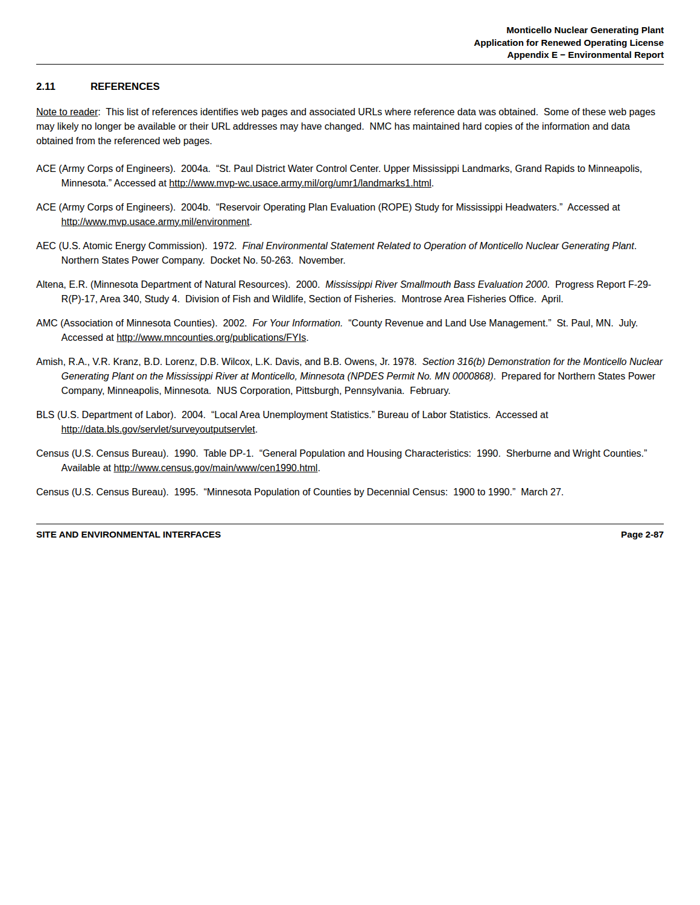Monticello Nuclear Generating Plant
Application for Renewed Operating License
Appendix E − Environmental Report
2.11 REFERENCES
Note to reader: This list of references identifies web pages and associated URLs where reference data was obtained. Some of these web pages may likely no longer be available or their URL addresses may have changed. NMC has maintained hard copies of the information and data obtained from the referenced web pages.
ACE (Army Corps of Engineers). 2004a. “St. Paul District Water Control Center. Upper Mississippi Landmarks, Grand Rapids to Minneapolis, Minnesota.” Accessed at http://www.mvp-wc.usace.army.mil/org/umr1/landmarks1.html.
ACE (Army Corps of Engineers). 2004b. “Reservoir Operating Plan Evaluation (ROPE) Study for Mississippi Headwaters.” Accessed at http://www.mvp.usace.army.mil/environment.
AEC (U.S. Atomic Energy Commission). 1972. Final Environmental Statement Related to Operation of Monticello Nuclear Generating Plant. Northern States Power Company. Docket No. 50-263. November.
Altena, E.R. (Minnesota Department of Natural Resources). 2000. Mississippi River Smallmouth Bass Evaluation 2000. Progress Report F-29-R(P)-17, Area 340, Study 4. Division of Fish and Wildlife, Section of Fisheries. Montrose Area Fisheries Office. April.
AMC (Association of Minnesota Counties). 2002. For Your Information. “County Revenue and Land Use Management.” St. Paul, MN. July. Accessed at http://www.mncounties.org/publications/FYIs.
Amish, R.A., V.R. Kranz, B.D. Lorenz, D.B. Wilcox, L.K. Davis, and B.B. Owens, Jr. 1978. Section 316(b) Demonstration for the Monticello Nuclear Generating Plant on the Mississippi River at Monticello, Minnesota (NPDES Permit No. MN 0000868). Prepared for Northern States Power Company, Minneapolis, Minnesota. NUS Corporation, Pittsburgh, Pennsylvania. February.
BLS (U.S. Department of Labor). 2004. “Local Area Unemployment Statistics.” Bureau of Labor Statistics. Accessed at http://data.bls.gov/servlet/surveyoutputservlet.
Census (U.S. Census Bureau). 1990. Table DP-1. “General Population and Housing Characteristics: 1990. Sherburne and Wright Counties.” Available at http://www.census.gov/main/www/cen1990.html.
Census (U.S. Census Bureau). 1995. “Minnesota Population of Counties by Decennial Census: 1900 to 1990.” March 27.
SITE AND ENVIRONMENTAL INTERFACES Page 2-87